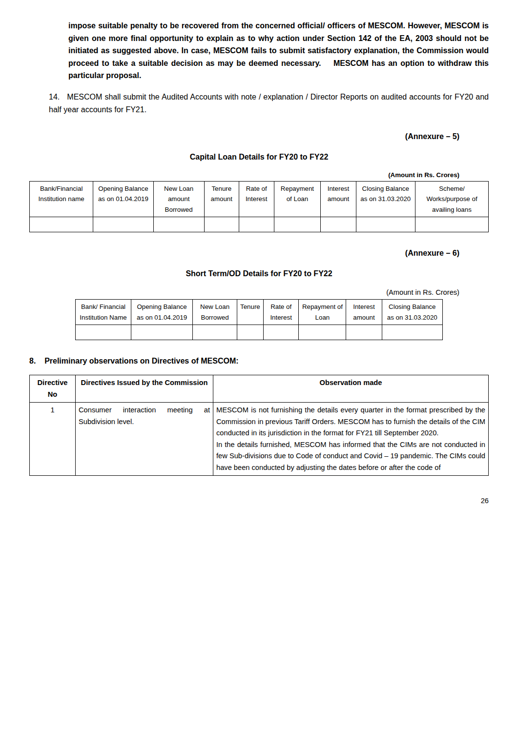impose suitable penalty to be recovered from the concerned official/ officers of MESCOM. However, MESCOM is given one more final opportunity to explain as to why action under Section 142 of the EA, 2003 should not be initiated as suggested above. In case, MESCOM fails to submit satisfactory explanation, the Commission would proceed to take a suitable decision as may be deemed necessary. MESCOM has an option to withdraw this particular proposal.
14. MESCOM shall submit the Audited Accounts with note / explanation / Director Reports on audited accounts for FY20 and half year accounts for FY21.
(Annexure – 5)
Capital Loan Details for FY20 to FY22
(Amount in Rs. Crores)
| Bank/Financial Institution name | Opening Balance as on 01.04.2019 | New Loan amount Borrowed | Tenure amount | Rate of Interest | Repayment of Loan | Interest amount | Closing Balance as on 31.03.2020 | Scheme/ Works/purpose of availing loans |
| --- | --- | --- | --- | --- | --- | --- | --- | --- |
(Annexure – 6)
Short Term/OD Details for FY20 to FY22
(Amount in Rs. Crores)
| Bank/ Financial Institution Name | Opening Balance as on 01.04.2019 | New Loan Borrowed | Tenure | Rate of Interest | Repayment of Loan | Interest amount | Closing Balance as on 31.03.2020 |
| --- | --- | --- | --- | --- | --- | --- | --- |
8. Preliminary observations on Directives of MESCOM:
| Directive No | Directives Issued by the Commission | Observation made |
| --- | --- | --- |
| 1 | Consumer interaction meeting at Subdivision level. | MESCOM is not furnishing the details every quarter in the format prescribed by the Commission in previous Tariff Orders. MESCOM has to furnish the details of the CIM conducted in its jurisdiction in the format for FY21 till September 2020. In the details furnished, MESCOM has informed that the CIMs are not conducted in few Sub-divisions due to Code of conduct and Covid – 19 pandemic. The CIMs could have been conducted by adjusting the dates before or after the code of |
26